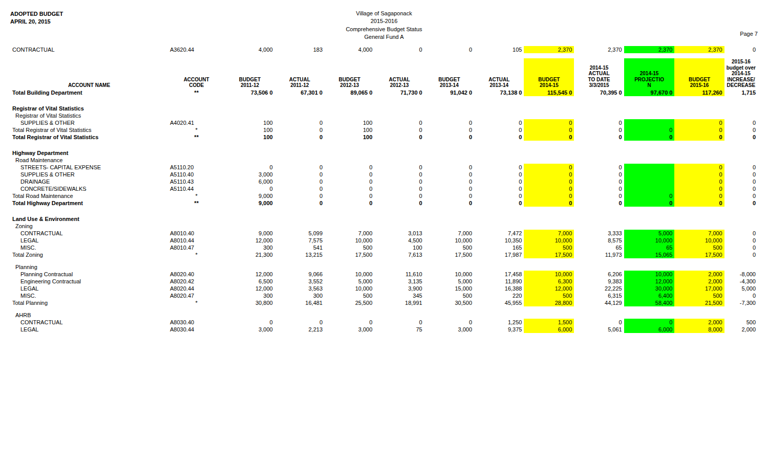ADOPTED BUDGET
APRIL 20, 2015
Village of Sagaponack
2015-2016
Comprehensive Budget Status
General Fund A
Page 7
| CONTRACTUAL | A3620.44 | 4,000 | 183 | 4,000 | 0 | 0 | 105 | 2,370 | 2,370 | 2,370 | 2,370 | 0 |
| ACCOUNT NAME | ACCOUNT CODE | BUDGET 2011-12 | ACTUAL 2011-12 | BUDGET 2012-13 | ACTUAL 2012-13 | BUDGET 2013-14 | ACTUAL 2013-14 | BUDGET 2014-15 | 2014-15 ACTUAL TO DATE 3/3/2015 | 2014-15 PROJECTIO N | BUDGET 2015-16 | 2015-16 budget over 2014-15 INCREASE/ DECREASE |
| Total Building Department | ** | 73,506 0 | 67,301 0 | 89,065 0 | 71,730 0 | 91,042 0 | 73,138 0 | 115,545 0 | 70,395 0 | 97,670 0 | 117,260 | 1,715 |
| Registrar of Vital Statistics | |
| Registrar of Vital Statistics | |
| SUPPLIES & OTHER | A4020.41 | 100 | 0 | 100 | 0 | 0 | 0 | 0 | 0 | | 0 | 0 |
| Total Registrar of Vital Statistics | * | 100 | 0 | 100 | 0 | 0 | 0 | 0 | 0 | 0 | 0 | 0 |
| Total Registrar of Vital Statistics | ** | 100 | 0 | 100 | 0 | 0 | 0 | 0 | 0 | 0 | 0 | 0 |
| Highway Department | |
| Road Maintenance | |
| STREETS- CAPITAL EXPENSE | A5110.20 | 0 | 0 | 0 | 0 | 0 | 0 | 0 | 0 | | 0 | 0 |
| SUPPLIES & OTHER | A5110.40 | 3,000 | 0 | 0 | 0 | 0 | 0 | 0 | 0 | | 0 | 0 |
| DRAINAGE | A5110.43 | 6,000 | 0 | 0 | 0 | 0 | 0 | 0 | 0 | | 0 | 0 |
| CONCRETE/SIDEWALKS | A5110.44 | 0 | 0 | 0 | 0 | 0 | 0 | 0 | 0 | | 0 | 0 |
| Total Road Maintenance | * | 9,000 | 0 | 0 | 0 | 0 | 0 | 0 | 0 | 0 | 0 | 0 |
| Total Highway Department | ** | 9,000 | 0 | 0 | 0 | 0 | 0 | 0 | 0 | 0 | 0 | 0 |
| Land Use & Environment | |
| Zoning | |
| CONTRACTUAL | A8010.40 | 9,000 | 5,099 | 7,000 | 3,013 | 7,000 | 7,472 | 7,000 | 3,333 | 5,000 | 7,000 | 0 |
| LEGAL | A8010.44 | 12,000 | 7,575 | 10,000 | 4,500 | 10,000 | 10,350 | 10,000 | 8,575 | 10,000 | 10,000 | 0 |
| MISC. | A8010.47 | 300 | 541 | 500 | 100 | 500 | 165 | 500 | 65 | 65 | 500 | 0 |
| Total Zoning | * | 21,300 | 13,215 | 17,500 | 7,613 | 17,500 | 17,987 | 17,500 | 11,973 | 15,065 | 17,500 | 0 |
| Planning | |
| Planning Contractual | A8020.40 | 12,000 | 9,066 | 10,000 | 11,610 | 10,000 | 17,458 | 10,000 | 6,206 | 10,000 | 2,000 | -8,000 |
| Engineering Contractual | A8020.42 | 6,500 | 3,552 | 5,000 | 3,135 | 5,000 | 11,890 | 6,300 | 9,383 | 12,000 | 2,000 | -4,300 |
| LEGAL | A8020.44 | 12,000 | 3,563 | 10,000 | 3,900 | 15,000 | 16,388 | 12,000 | 22,225 | 30,000 | 17,000 | 5,000 |
| MISC. | A8020.47 | 300 | 300 | 500 | 345 | 500 | 220 | 500 | 6,315 | 6,400 | 500 | 0 |
| Total Planning | * | 30,800 | 16,481 | 25,500 | 18,991 | 30,500 | 45,955 | 28,800 | 44,129 | 58,400 | 21,500 | -7,300 |
| AHRB | |
| CONTRACTUAL | A8030.40 | 0 | 0 | 0 | 0 | 0 | 1,250 | 1,500 | 0 | 0 | 2,000 | 500 |
| LEGAL | A8030.44 | 3,000 | 2,213 | 3,000 | 75 | 3,000 | 9,375 | 6,000 | 5,061 | 6,000 | 8,000 | 2,000 |